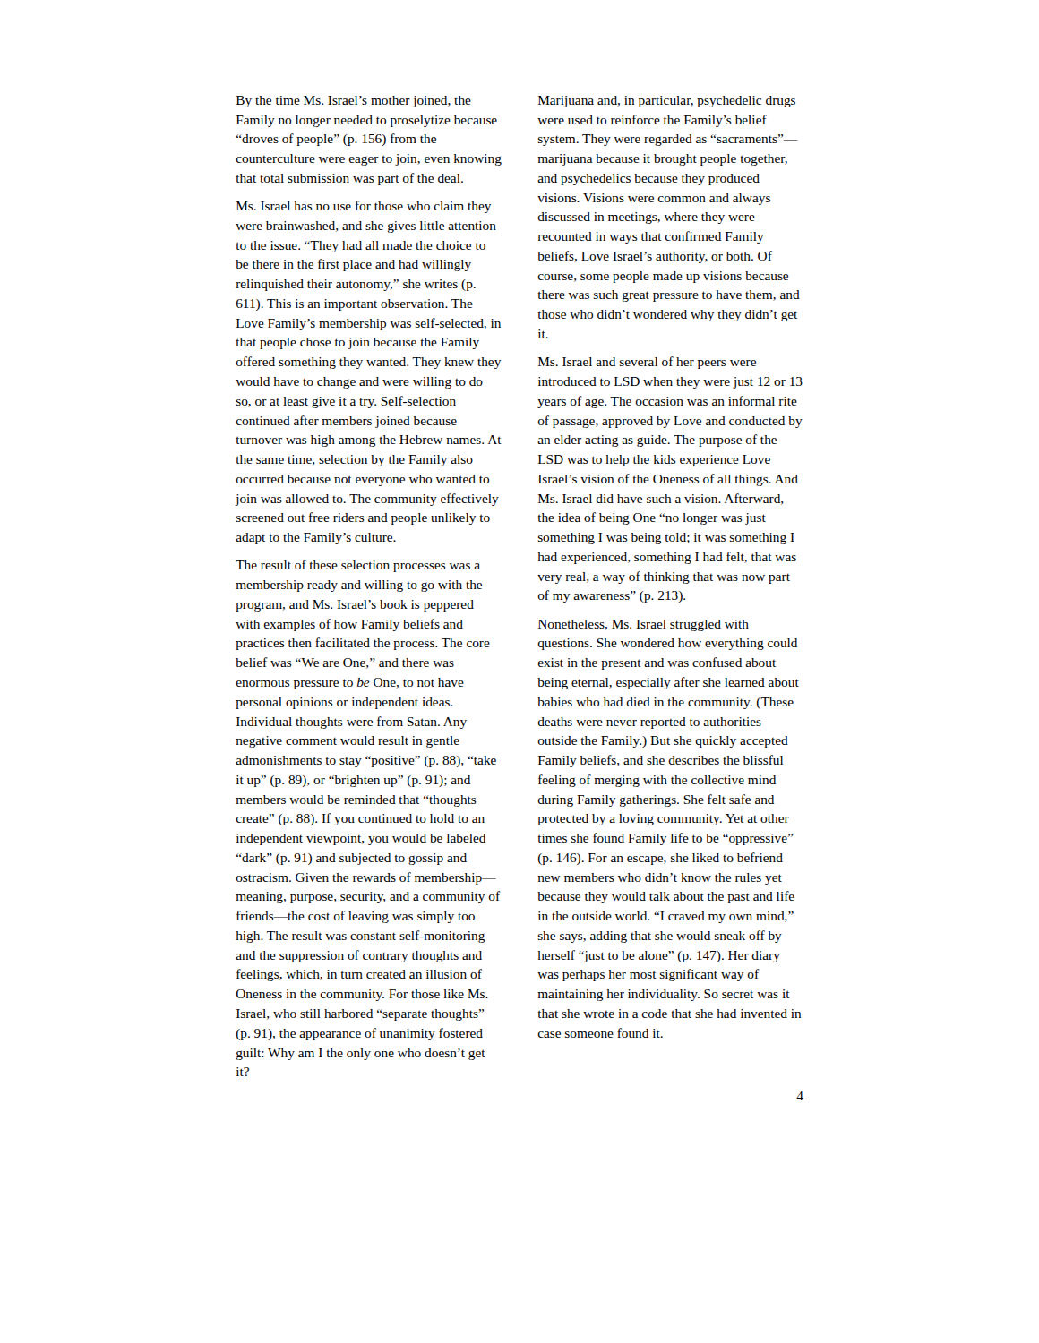By the time Ms. Israel’s mother joined, the Family no longer needed to proselytize because “droves of people” (p. 156) from the counterculture were eager to join, even knowing that total submission was part of the deal.
Ms. Israel has no use for those who claim they were brainwashed, and she gives little attention to the issue. “They had all made the choice to be there in the first place and had willingly relinquished their autonomy,” she writes (p. 611). This is an important observation. The Love Family’s membership was self-selected, in that people chose to join because the Family offered something they wanted. They knew they would have to change and were willing to do so, or at least give it a try. Self-selection continued after members joined because turnover was high among the Hebrew names. At the same time, selection by the Family also occurred because not everyone who wanted to join was allowed to. The community effectively screened out free riders and people unlikely to adapt to the Family’s culture.
The result of these selection processes was a membership ready and willing to go with the program, and Ms. Israel’s book is peppered with examples of how Family beliefs and practices then facilitated the process. The core belief was “We are One,” and there was enormous pressure to be One, to not have personal opinions or independent ideas. Individual thoughts were from Satan. Any negative comment would result in gentle admonishments to stay “positive” (p. 88), “take it up” (p. 89), or “brighten up” (p. 91); and members would be reminded that “thoughts create” (p. 88). If you continued to hold to an independent viewpoint, you would be labeled “dark” (p. 91) and subjected to gossip and ostracism. Given the rewards of membership—meaning, purpose, security, and a community of friends—the cost of leaving was simply too high. The result was constant self-monitoring and the suppression of contrary thoughts and feelings, which, in turn created an illusion of Oneness in the community. For those like Ms. Israel, who still harbored “separate thoughts” (p. 91), the appearance of unanimity fostered guilt: Why am I the only one who doesn’t get it?
Marijuana and, in particular, psychedelic drugs were used to reinforce the Family’s belief system. They were regarded as “sacraments”—marijuana because it brought people together, and psychedelics because they produced visions. Visions were common and always discussed in meetings, where they were recounted in ways that confirmed Family beliefs, Love Israel’s authority, or both. Of course, some people made up visions because there was such great pressure to have them, and those who didn’t wondered why they didn’t get it.
Ms. Israel and several of her peers were introduced to LSD when they were just 12 or 13 years of age. The occasion was an informal rite of passage, approved by Love and conducted by an elder acting as guide. The purpose of the LSD was to help the kids experience Love Israel’s vision of the Oneness of all things. And Ms. Israel did have such a vision. Afterward, the idea of being One “no longer was just something I was being told; it was something I had experienced, something I had felt, that was very real, a way of thinking that was now part of my awareness” (p. 213).
Nonetheless, Ms. Israel struggled with questions. She wondered how everything could exist in the present and was confused about being eternal, especially after she learned about babies who had died in the community. (These deaths were never reported to authorities outside the Family.) But she quickly accepted Family beliefs, and she describes the blissful feeling of merging with the collective mind during Family gatherings. She felt safe and protected by a loving community. Yet at other times she found Family life to be “oppressive” (p. 146). For an escape, she liked to befriend new members who didn’t know the rules yet because they would talk about the past and life in the outside world. “I craved my own mind,” she says, adding that she would sneak off by herself “just to be alone” (p. 147). Her diary was perhaps her most significant way of maintaining her individuality. So secret was it that she wrote in a code that she had invented in case someone found it.
4